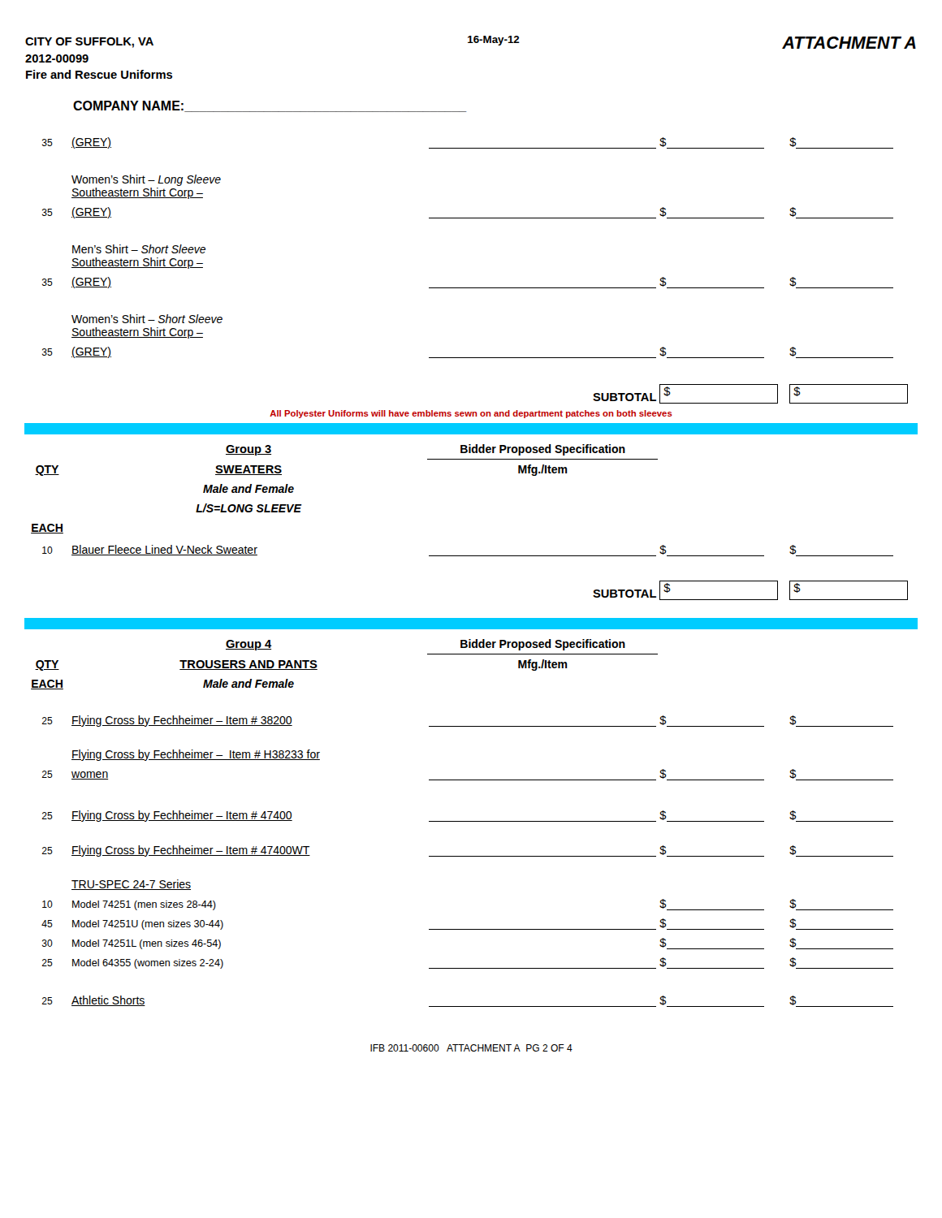| CITY OF SUFFOLK, VA 2012-00099 Fire and Rescue Uniforms | 16-May-12 | ATTACHMENT A |
COMPANY NAME:_______________________________________
| 35 | (GREY) | | $ | $ |
| 35 | Women’s Shirt – Long Sleeve Southeastern Shirt Corp – | | $ | $ |
| (GREY) |
| 35 | Men’s Shirt – Short Sleeve Southeastern Shirt Corp – | | $ | $ |
| (GREY) |
| 35 | Women’s Shirt – Short Sleeve Southeastern Shirt Corp – | | $ | $ |
| (GREY) |
| | | SUBTOTAL | $ | $ |
All Polyester Uniforms will have emblems sewn on and department patches on both sleeves
| | Group 3 | Bidder Proposed Specification | | |
| QTY | SWEATERS | Mfg./Item | | |
| | Male and Female | | | |
| | L/S=LONG SLEEVE | | | |
| EACH | | | | |
| 10 | Blauer Fleece Lined V-Neck Sweater | | $ | $ |
| | | SUBTOTAL | $ | $ |
| | Group 4 | Bidder Proposed Specification | | |
| QTY | TROUSERS AND PANTS | Mfg./Item | | |
| EACH | Male and Female | | | |
| 25 | Flying Cross by Fechheimer – Item # 38200 | | $ | $ |
| 25 | Flying Cross by Fechheimer – Item # H38233 for | | $ | $ |
| women |
| 25 | Flying Cross by Fechheimer – Item # 47400 | | $ | $ |
| 25 | Flying Cross by Fechheimer – Item # 47400WT | | $ | $ |
| | TRU-SPEC 24-7 Series | | | |
| 10 | Model 74251 (men sizes 28-44) | | $ | $ |
| 45 | Model 74251U (men sizes 30-44) | $ | $ |
| 30 | Model 74251L (men sizes 46-54) | | $ | $ |
| 25 | Model 64355 (women sizes 2-24) | $ | $ |
| 25 | Athletic Shorts | | $ | $ |
IFB 2011-00600 ATTACHMENT A PG 2 OF 4